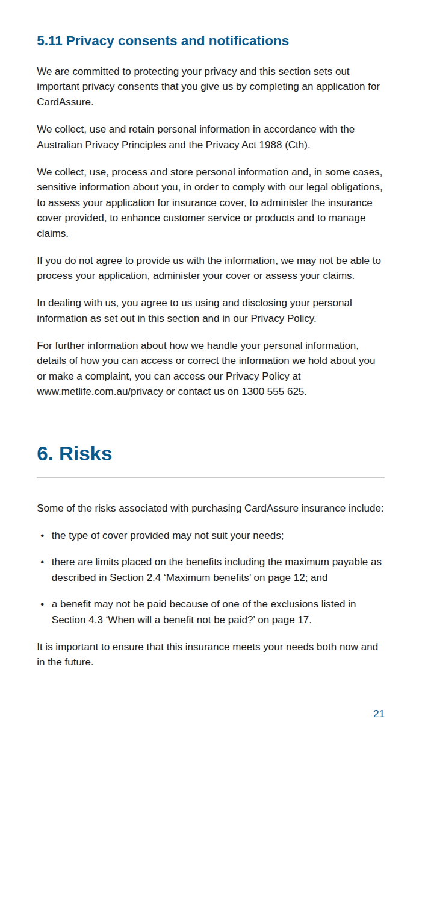5.11 Privacy consents and notifications
We are committed to protecting your privacy and this section sets out important privacy consents that you give us by completing an application for CardAssure.
We collect, use and retain personal information in accordance with the Australian Privacy Principles and the Privacy Act 1988 (Cth).
We collect, use, process and store personal information and, in some cases, sensitive information about you, in order to comply with our legal obligations, to assess your application for insurance cover, to administer the insurance cover provided, to enhance customer service or products and to manage claims.
If you do not agree to provide us with the information, we may not be able to process your application, administer your cover or assess your claims.
In dealing with us, you agree to us using and disclosing your personal information as set out in this section and in our Privacy Policy.
For further information about how we handle your personal information, details of how you can access or correct the information we hold about you or make a complaint, you can access our Privacy Policy at www.metlife.com.au/privacy or contact us on 1300 555 625.
6. Risks
Some of the risks associated with purchasing CardAssure insurance include:
the type of cover provided may not suit your needs;
there are limits placed on the benefits including the maximum payable as described in Section 2.4 ‘Maximum benefits’ on page 12; and
a benefit may not be paid because of one of the exclusions listed in Section 4.3 ‘When will a benefit not be paid?’ on page 17.
It is important to ensure that this insurance meets your needs both now and in the future.
21